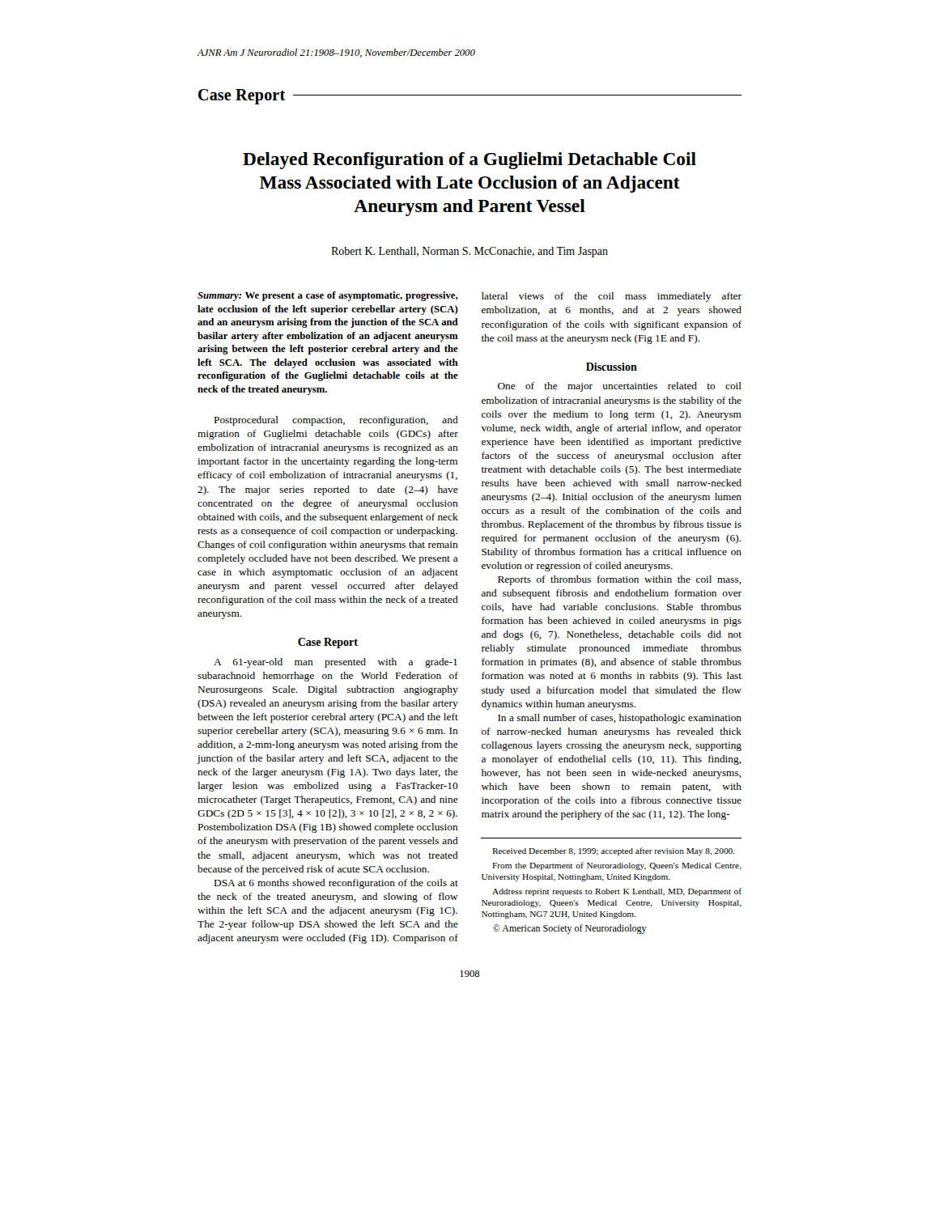AJNR Am J Neuroradiol 21:1908–1910, November/December 2000
Case Report
Delayed Reconfiguration of a Guglielmi Detachable Coil
Mass Associated with Late Occlusion of an Adjacent
Aneurysm and Parent Vessel
Robert K. Lenthall, Norman S. McConachie, and Tim Jaspan
Summary: We present a case of asymptomatic, progressive, late occlusion of the left superior cerebellar artery (SCA) and an aneurysm arising from the junction of the SCA and basilar artery after embolization of an adjacent aneurysm arising between the left posterior cerebral artery and the left SCA. The delayed occlusion was associated with reconfiguration of the Guglielmi detachable coils at the neck of the treated aneurysm.
Postprocedural compaction, reconfiguration, and migration of Guglielmi detachable coils (GDCs) after embolization of intracranial aneurysms is recognized as an important factor in the uncertainty regarding the long-term efficacy of coil embolization of intracranial aneurysms (1, 2). The major series reported to date (2–4) have concentrated on the degree of aneurysmal occlusion obtained with coils, and the subsequent enlargement of neck rests as a consequence of coil compaction or underpacking. Changes of coil configuration within aneurysms that remain completely occluded have not been described. We present a case in which asymptomatic occlusion of an adjacent aneurysm and parent vessel occurred after delayed reconfiguration of the coil mass within the neck of a treated aneurysm.
Case Report
A 61-year-old man presented with a grade-1 subarachnoid hemorrhage on the World Federation of Neurosurgeons Scale. Digital subtraction angiography (DSA) revealed an aneurysm arising from the basilar artery between the left posterior cerebral artery (PCA) and the left superior cerebellar artery (SCA), measuring 9.6 × 6 mm. In addition, a 2-mm-long aneurysm was noted arising from the junction of the basilar artery and left SCA, adjacent to the neck of the larger aneurysm (Fig 1A). Two days later, the larger lesion was embolized using a FasTracker-10 microcatheter (Target Therapeutics, Fremont, CA) and nine GDCs (2D 5 × 15 [3], 4 × 10 [2]), 3 × 10 [2], 2 × 8, 2 × 6). Postembolization DSA (Fig 1B) showed complete occlusion of the aneurysm with preservation of the parent vessels and the small, adjacent aneurysm, which was not treated because of the perceived risk of acute SCA occlusion.
DSA at 6 months showed reconfiguration of the coils at the neck of the treated aneurysm, and slowing of flow within the left SCA and the adjacent aneurysm (Fig 1C). The 2-year follow-up DSA showed the left SCA and the adjacent aneurysm were occluded (Fig 1D). Comparison of lateral views of the coil mass immediately after embolization, at 6 months, and at 2 years showed reconfiguration of the coils with significant expansion of the coil mass at the aneurysm neck (Fig 1E and F).
Discussion
One of the major uncertainties related to coil embolization of intracranial aneurysms is the stability of the coils over the medium to long term (1, 2). Aneurysm volume, neck width, angle of arterial inflow, and operator experience have been identified as important predictive factors of the success of aneurysmal occlusion after treatment with detachable coils (5). The best intermediate results have been achieved with small narrow-necked aneurysms (2–4). Initial occlusion of the aneurysm lumen occurs as a result of the combination of the coils and thrombus. Replacement of the thrombus by fibrous tissue is required for permanent occlusion of the aneurysm (6). Stability of thrombus formation has a critical influence on evolution or regression of coiled aneurysms.
Reports of thrombus formation within the coil mass, and subsequent fibrosis and endothelium formation over coils, have had variable conclusions. Stable thrombus formation has been achieved in coiled aneurysms in pigs and dogs (6, 7). Nonetheless, detachable coils did not reliably stimulate pronounced immediate thrombus formation in primates (8), and absence of stable thrombus formation was noted at 6 months in rabbits (9). This last study used a bifurcation model that simulated the flow dynamics within human aneurysms.
In a small number of cases, histopathologic examination of narrow-necked human aneurysms has revealed thick collagenous layers crossing the aneurysm neck, supporting a monolayer of endothelial cells (10, 11). This finding, however, has not been seen in wide-necked aneurysms, which have been shown to remain patent, with incorporation of the coils into a fibrous connective tissue matrix around the periphery of the sac (11, 12). The long-
Received December 8, 1999; accepted after revision May 8, 2000.
From the Department of Neuroradiology, Queen's Medical Centre, University Hospital, Nottingham, United Kingdom.
Address reprint requests to Robert K Lenthall, MD, Department of Neuroradiology, Queen's Medical Centre, University Hospital, Nottingham, NG7 2UH, United Kingdom.
© American Society of Neuroradiology
1908